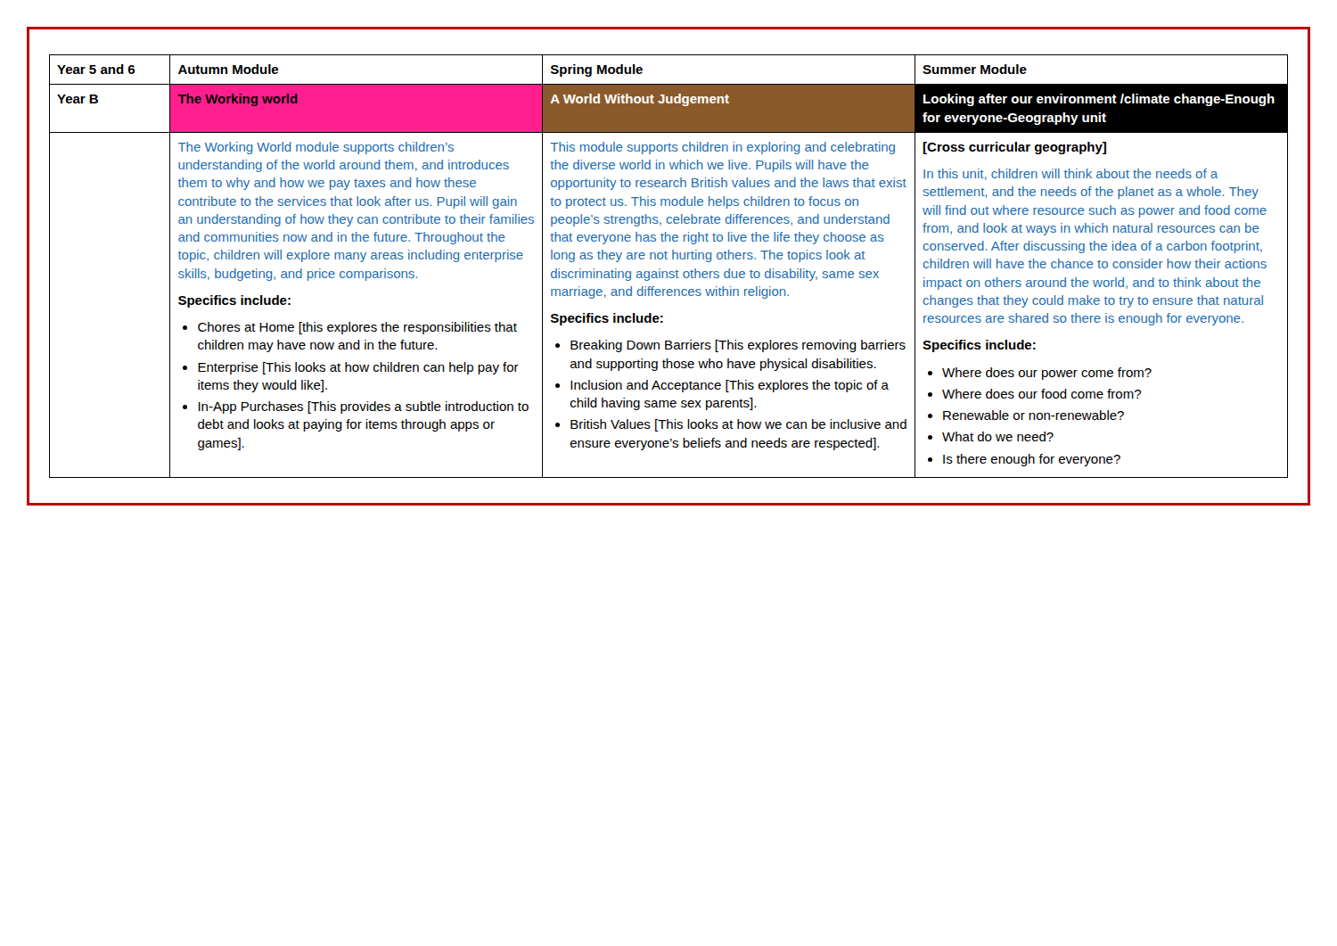| Year 5 and 6 | Autumn Module | Spring Module | Summer Module |
| Year B | The Working world | A World Without Judgement | Looking after our environment /climate change-Enough for everyone-Geography unit |
| | The Working World module supports children’s understanding of the world around them, and introduces them to why and how we pay taxes and how these contribute to the services that look after us. Pupil will gain an understanding of how they can contribute to their families and communities now and in the future. Throughout the topic, children will explore many areas including enterprise skills, budgeting, and price comparisons. Specifics include: Chores at Home [this explores the responsibilities that children may have now and in the future. Enterprise [This looks at how children can help pay for items they would like]. In-App Purchases [This provides a subtle introduction to debt and looks at paying for items through apps or games]. | This module supports children in exploring and celebrating the diverse world in which we live. Pupils will have the opportunity to research British values and the laws that exist to protect us. This module helps children to focus on people’s strengths, celebrate differences, and understand that everyone has the right to live the life they choose as long as they are not hurting others. The topics look at discriminating against others due to disability, same sex marriage, and differences within religion. Specifics include: Breaking Down Barriers [This explores removing barriers and supporting those who have physical disabilities. Inclusion and Acceptance [This explores the topic of a child having same sex parents]. British Values [This looks at how we can be inclusive and ensure everyone’s beliefs and needs are respected]. | [Cross curricular geography] In this unit, children will think about the needs of a settlement, and the needs of the planet as a whole. They will find out where resource such as power and food come from, and look at ways in which natural resources can be conserved. After discussing the idea of a carbon footprint, children will have the chance to consider how their actions impact on others around the world, and to think about the changes that they could make to try to ensure that natural resources are shared so there is enough for everyone. Specifics include: Where does our power come from? Where does our food come from? Renewable or non-renewable? What do we need? Is there enough for everyone? |